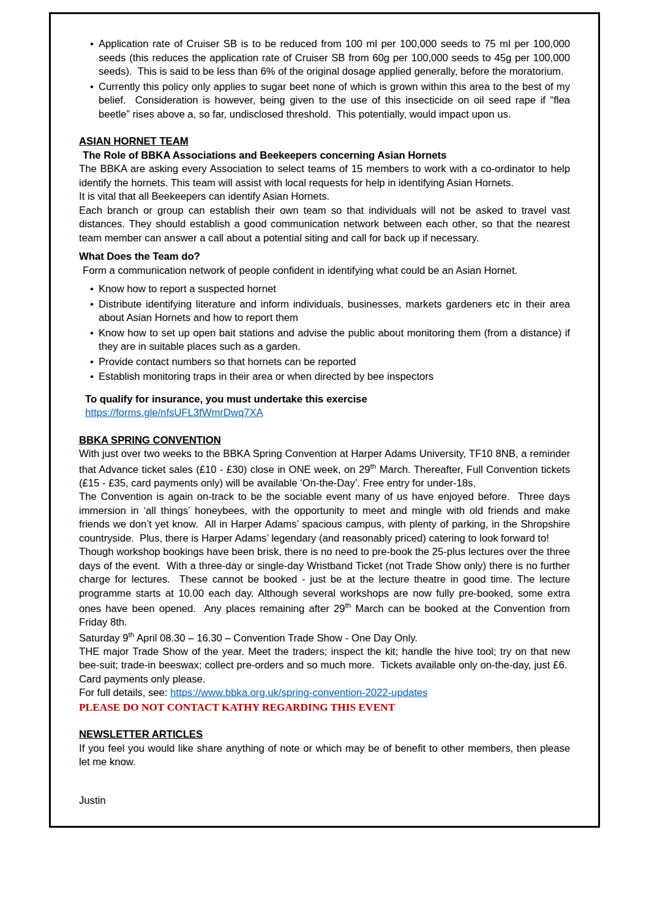Application rate of Cruiser SB is to be reduced from 100 ml per 100,000 seeds to 75 ml per 100,000 seeds (this reduces the application rate of Cruiser SB from 60g per 100,000 seeds to 45g per 100,000 seeds). This is said to be less than 6% of the original dosage applied generally, before the moratorium.
Currently this policy only applies to sugar beet none of which is grown within this area to the best of my belief. Consideration is however, being given to the use of this insecticide on oil seed rape if “flea beetle” rises above a, so far, undisclosed threshold. This potentially, would impact upon us.
ASIAN HORNET TEAM
The Role of BBKA Associations and Beekeepers concerning Asian Hornets
The BBKA are asking every Association to select teams of 15 members to work with a co-ordinator to help identify the hornets. This team will assist with local requests for help in identifying Asian Hornets.
It is vital that all Beekeepers can identify Asian Hornets.
Each branch or group can establish their own team so that individuals will not be asked to travel vast distances. They should establish a good communication network between each other, so that the nearest team member can answer a call about a potential siting and call for back up if necessary.
What Does the Team do?
Form a communication network of people confident in identifying what could be an Asian Hornet.
Know how to report a suspected hornet
Distribute identifying literature and inform individuals, businesses, markets gardeners etc in their area about Asian Hornets and how to report them
Know how to set up open bait stations and advise the public about monitoring them (from a distance) if they are in suitable places such as a garden.
Provide contact numbers so that hornets can be reported
Establish monitoring traps in their area or when directed by bee inspectors
To qualify for insurance, you must undertake this exercise
https://forms.gle/nfsUFL3fWmrDwq7XA
BBKA SPRING CONVENTION
With just over two weeks to the BBKA Spring Convention at Harper Adams University, TF10 8NB, a reminder that Advance ticket sales (£10 - £30) close in ONE week, on 29th March. Thereafter, Full Convention tickets (£15 - £35, card payments only) will be available ‘On-the-Day’. Free entry for under-18s.
The Convention is again on-track to be the sociable event many of us have enjoyed before. Three days immersion in ‘all things’ honeybees, with the opportunity to meet and mingle with old friends and make friends we don’t yet know. All in Harper Adams’ spacious campus, with plenty of parking, in the Shropshire countryside. Plus, there is Harper Adams’ legendary (and reasonably priced) catering to look forward to!
Though workshop bookings have been brisk, there is no need to pre-book the 25-plus lectures over the three days of the event. With a three-day or single-day Wristband Ticket (not Trade Show only) there is no further charge for lectures. These cannot be booked - just be at the lecture theatre in good time. The lecture programme starts at 10.00 each day. Although several workshops are now fully pre-booked, some extra ones have been opened. Any places remaining after 29th March can be booked at the Convention from Friday 8th.
Saturday 9th April 08.30 – 16.30 – Convention Trade Show - One Day Only.
THE major Trade Show of the year. Meet the traders; inspect the kit; handle the hive tool; try on that new bee-suit; trade-in beeswax; collect pre-orders and so much more. Tickets available only on-the-day, just £6. Card payments only please.
For full details, see: https://www.bbka.org.uk/spring-convention-2022-updates
PLEASE DO NOT CONTACT KATHY REGARDING THIS EVENT
NEWSLETTER ARTICLES
If you feel you would like share anything of note or which may be of benefit to other members, then please let me know.
Justin